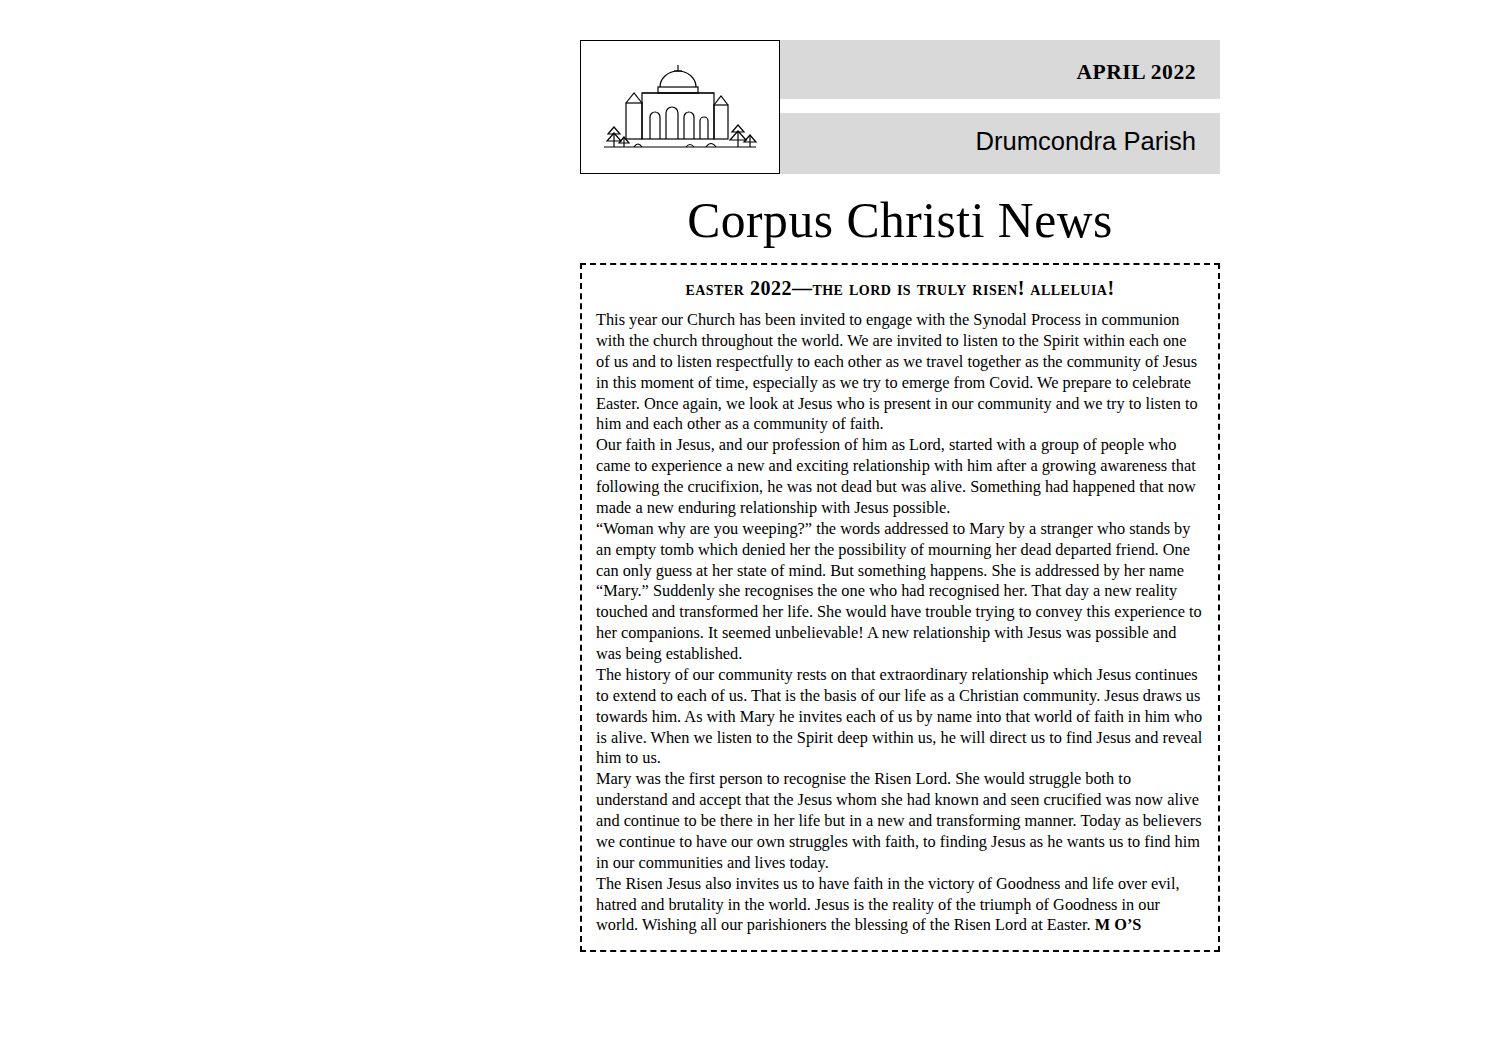APRIL 2022
Drumcondra Parish
Corpus Christi News
Easter 2022—The Lord is truly Risen! Alleluia!
This year our Church has been invited to engage with the Synodal Process in communion with the church throughout the world. We are invited to listen to the Spirit within each one of us and to listen respectfully to each other as we travel together as the community of Jesus in this moment of time, especially as we try to emerge from Covid. We prepare to celebrate Easter. Once again, we look at Jesus who is present in our community and we try to listen to him and each other as a community of faith.
Our faith in Jesus, and our profession of him as Lord, started with a group of people who came to experience a new and exciting relationship with him after a growing awareness that following the crucifixion, he was not dead but was alive. Something had happened that now made a new enduring relationship with Jesus possible.
“Woman why are you weeping?” the words addressed to Mary by a stranger who stands by an empty tomb which denied her the possibility of mourning her dead departed friend. One can only guess at her state of mind. But something happens. She is addressed by her name “Mary.” Suddenly she recognises the one who had recognised her. That day a new reality touched and transformed her life. She would have trouble trying to convey this experience to her companions. It seemed unbelievable! A new relationship with Jesus was possible and was being established.
The history of our community rests on that extraordinary relationship which Jesus continues to extend to each of us. That is the basis of our life as a Christian community. Jesus draws us towards him. As with Mary he invites each of us by name into that world of faith in him who is alive. When we listen to the Spirit deep within us, he will direct us to find Jesus and reveal him to us.
Mary was the first person to recognise the Risen Lord. She would struggle both to understand and accept that the Jesus whom she had known and seen crucified was now alive and continue to be there in her life but in a new and transforming manner. Today as believers we continue to have our own struggles with faith, to finding Jesus as he wants us to find him in our communities and lives today.
The Risen Jesus also invites us to have faith in the victory of Goodness and life over evil, hatred and brutality in the world. Jesus is the reality of the triumph of Goodness in our world. Wishing all our parishioners the blessing of the Risen Lord at Easter. M O’S